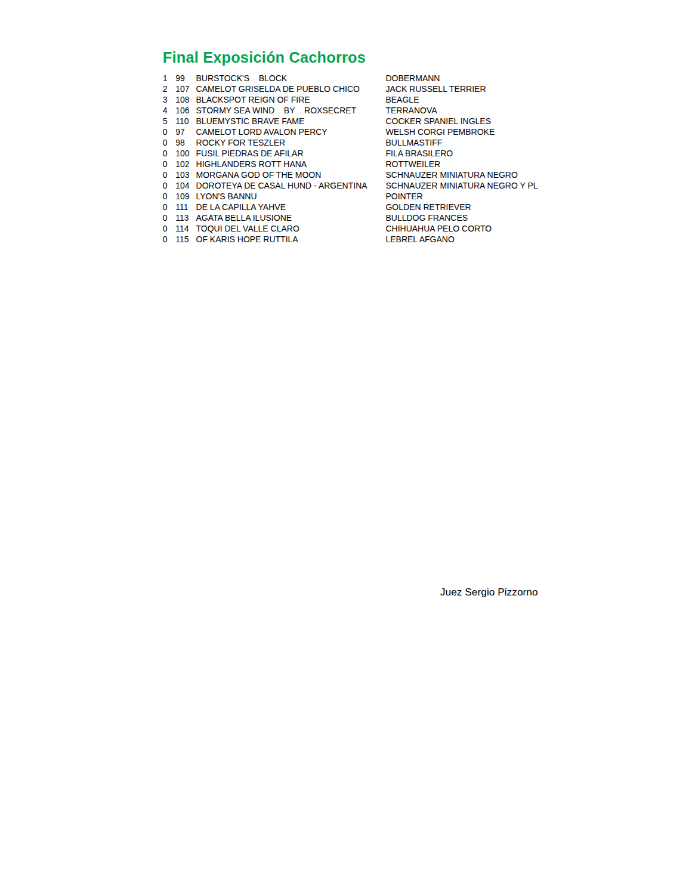Final Exposición Cachorros
| 1 | 99 | BURSTOCK'S BLOCK | DOBERMANN |
| 2 | 107 | CAMELOT GRISELDA DE PUEBLO CHICO | JACK RUSSELL TERRIER |
| 3 | 108 | BLACKSPOT REIGN OF FIRE | BEAGLE |
| 4 | 106 | STORMY SEA WIND BY ROXSECRET | TERRANOVA |
| 5 | 110 | BLUEMYSTIC BRAVE FAME | COCKER SPANIEL INGLES |
| 0 | 97 | CAMELOT LORD AVALON PERCY | WELSH CORGI PEMBROKE |
| 0 | 98 | ROCKY FOR TESZLER | BULLMASTIFF |
| 0 | 100 | FUSIL PIEDRAS DE AFILAR | FILA BRASILERO |
| 0 | 102 | HIGHLANDERS ROTT HANA | ROTTWEILER |
| 0 | 103 | MORGANA GOD OF THE MOON | SCHNAUZER MINIATURA NEGRO |
| 0 | 104 | DOROTEYA DE CASAL HUND - ARGENTINA | SCHNAUZER MINIATURA NEGRO Y PL |
| 0 | 109 | LYON'S BANNU | POINTER |
| 0 | 111 | DE LA CAPILLA YAHVE | GOLDEN RETRIEVER |
| 0 | 113 | AGATA BELLA ILUSIONE | BULLDOG FRANCES |
| 0 | 114 | TOQUI DEL VALLE CLARO | CHIHUAHUA PELO CORTO |
| 0 | 115 | OF KARIS HOPE RUTTILA | LEBREL AFGANO |
Juez Sergio Pizzorno